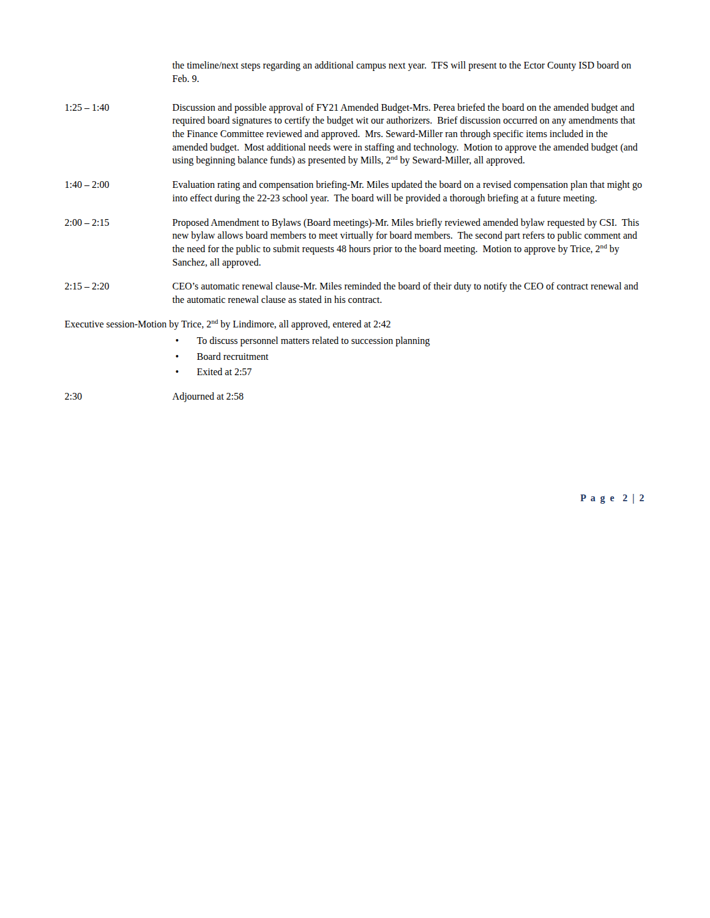the timeline/next steps regarding an additional campus next year. TFS will present to the Ector County ISD board on Feb. 9.
1:25 – 1:40
Discussion and possible approval of FY21 Amended Budget-Mrs. Perea briefed the board on the amended budget and required board signatures to certify the budget wit our authorizers. Brief discussion occurred on any amendments that the Finance Committee reviewed and approved. Mrs. Seward-Miller ran through specific items included in the amended budget. Most additional needs were in staffing and technology. Motion to approve the amended budget (and using beginning balance funds) as presented by Mills, 2nd by Seward-Miller, all approved.
1:40 – 2:00
Evaluation rating and compensation briefing-Mr. Miles updated the board on a revised compensation plan that might go into effect during the 22-23 school year. The board will be provided a thorough briefing at a future meeting.
2:00 – 2:15
Proposed Amendment to Bylaws (Board meetings)-Mr. Miles briefly reviewed amended bylaw requested by CSI. This new bylaw allows board members to meet virtually for board members. The second part refers to public comment and the need for the public to submit requests 48 hours prior to the board meeting. Motion to approve by Trice, 2nd by Sanchez, all approved.
2:15 – 2:20
CEO’s automatic renewal clause-Mr. Miles reminded the board of their duty to notify the CEO of contract renewal and the automatic renewal clause as stated in his contract.
Executive session-Motion by Trice, 2nd by Lindimore, all approved, entered at 2:42
To discuss personnel matters related to succession planning
Board recruitment
Exited at 2:57
2:30
Adjourned at 2:58
P a g e 2 | 2